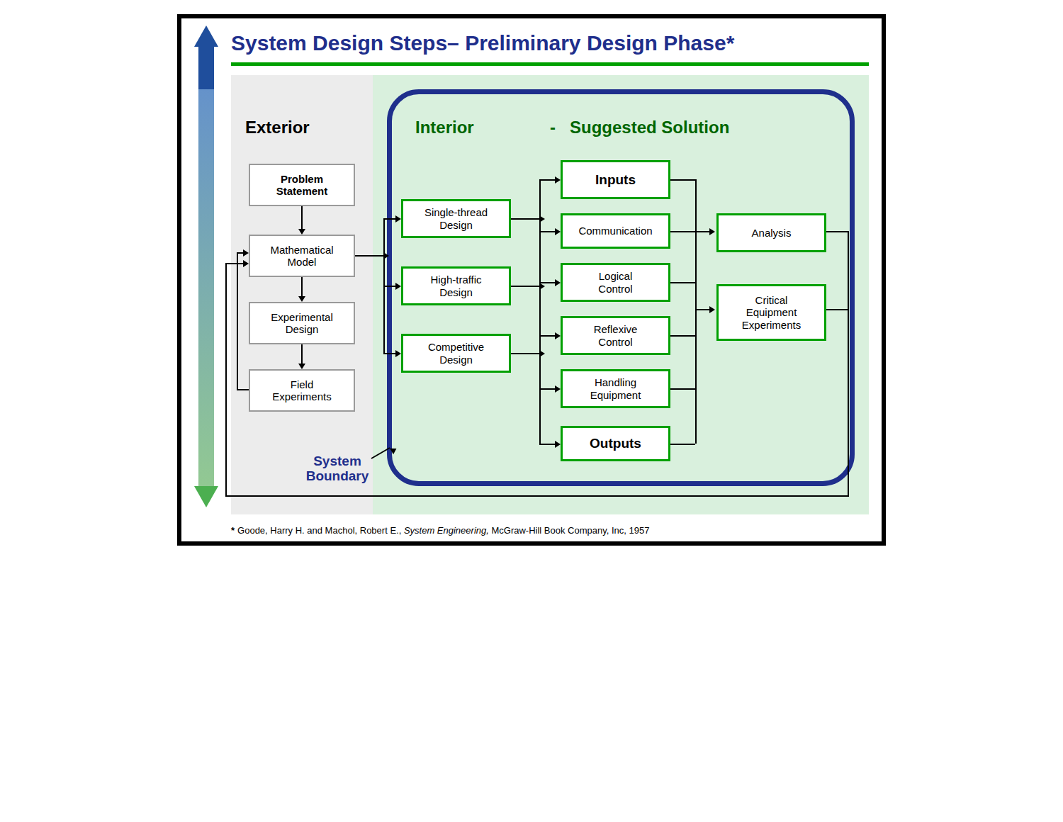System Design Steps– Preliminary Design Phase*
Exterior
Interior
- Suggested Solution
Problem
Statement
Mathematical
Model
Experimental
Design
Field
Experiments
Single-thread
Design
High-traffic
Design
Competitive
Design
Inputs
Communication
Logical
Control
Reflexive
Control
Handling
Equipment
Outputs
Analysis
Critical
Equipment
Experiments
System
Boundary
*Goode, Harry H. and Machol, Robert E., System Engineering, McGraw-Hill Book Company, Inc, 1957